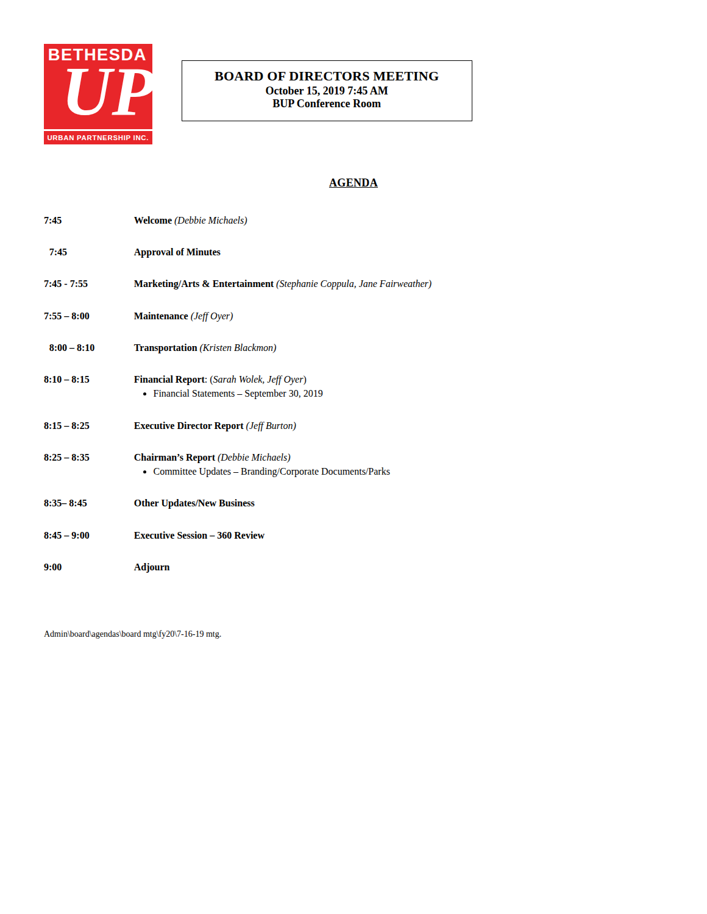BETHESDA
UP
URBAN PARTNERSHIP INC.
BOARD OF DIRECTORS MEETING
October 15, 2019 7:45 AM
BUP Conference Room
AGENDA
| 7:45 | Welcome (Debbie Michaels) |
| 7:45 | Approval of Minutes |
| 7:45 - 7:55 | Marketing/Arts & Entertainment (Stephanie Coppula, Jane Fairweather) |
| 7:55 – 8:00 | Maintenance (Jeff Oyer) |
| 8:00 – 8:10 | Transportation (Kristen Blackmon) |
| 8:10 – 8:15 | Financial Report : ( Sarah Wolek, Jeff Oyer ) Financial Statements – September 30, 2019 |
| 8:15 – 8:25 | Executive Director Report (Jeff Burton) |
| 8:25 – 8:35 | Chairman’s Report (Debbie Michaels) Committee Updates – Branding/Corporate Documents/Parks |
| 8:35– 8:45 | Other Updates/New Business |
| 8:45 – 9:00 | Executive Session – 360 Review |
| 9:00 | Adjourn |
Admin\board\agendas\board mtg\fy20\7-16-19 mtg.